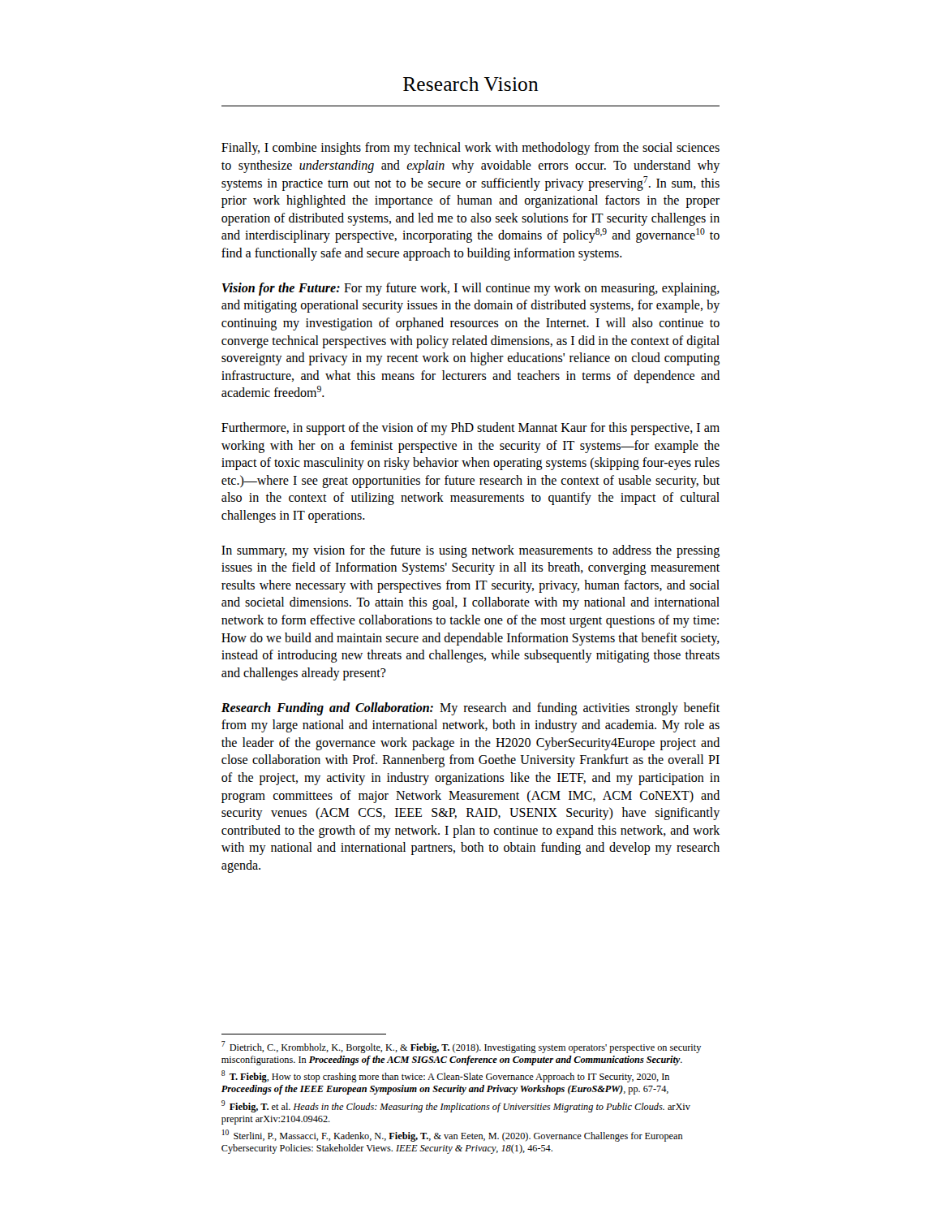Research Vision
Finally, I combine insights from my technical work with methodology from the social sciences to synthesize understanding and explain why avoidable errors occur. To understand why systems in practice turn out not to be secure or sufficiently privacy preserving7. In sum, this prior work highlighted the importance of human and organizational factors in the proper operation of distributed systems, and led me to also seek solutions for IT security challenges in and interdisciplinary perspective, incorporating the domains of policy8,9 and governance10 to find a functionally safe and secure approach to building information systems.
Vision for the Future: For my future work, I will continue my work on measuring, explaining, and mitigating operational security issues in the domain of distributed systems, for example, by continuing my investigation of orphaned resources on the Internet. I will also continue to converge technical perspectives with policy related dimensions, as I did in the context of digital sovereignty and privacy in my recent work on higher educations' reliance on cloud computing infrastructure, and what this means for lecturers and teachers in terms of dependence and academic freedom9.
Furthermore, in support of the vision of my PhD student Mannat Kaur for this perspective, I am working with her on a feminist perspective in the security of IT systems—for example the impact of toxic masculinity on risky behavior when operating systems (skipping four-eyes rules etc.)—where I see great opportunities for future research in the context of usable security, but also in the context of utilizing network measurements to quantify the impact of cultural challenges in IT operations.
In summary, my vision for the future is using network measurements to address the pressing issues in the field of Information Systems' Security in all its breath, converging measurement results where necessary with perspectives from IT security, privacy, human factors, and social and societal dimensions. To attain this goal, I collaborate with my national and international network to form effective collaborations to tackle one of the most urgent questions of my time: How do we build and maintain secure and dependable Information Systems that benefit society, instead of introducing new threats and challenges, while subsequently mitigating those threats and challenges already present?
Research Funding and Collaboration: My research and funding activities strongly benefit from my large national and international network, both in industry and academia. My role as the leader of the governance work package in the H2020 CyberSecurity4Europe project and close collaboration with Prof. Rannenberg from Goethe University Frankfurt as the overall PI of the project, my activity in industry organizations like the IETF, and my participation in program committees of major Network Measurement (ACM IMC, ACM CoNEXT) and security venues (ACM CCS, IEEE S&P, RAID, USENIX Security) have significantly contributed to the growth of my network. I plan to continue to expand this network, and work with my national and international partners, both to obtain funding and develop my research agenda.
7 Dietrich, C., Krombholz, K., Borgolte, K., & Fiebig, T. (2018). Investigating system operators' perspective on security misconfigurations. In Proceedings of the ACM SIGSAC Conference on Computer and Communications Security.
8 T. Fiebig, How to stop crashing more than twice: A Clean-Slate Governance Approach to IT Security, 2020, In Proceedings of the IEEE European Symposium on Security and Privacy Workshops (EuroS&PW), pp. 67-74,
9 Fiebig, T. et al. Heads in the Clouds: Measuring the Implications of Universities Migrating to Public Clouds. arXiv preprint arXiv:2104.09462.
10 Sterlini, P., Massacci, F., Kadenko, N., Fiebig, T., & van Eeten, M. (2020). Governance Challenges for European Cybersecurity Policies: Stakeholder Views. IEEE Security & Privacy, 18(1), 46-54.